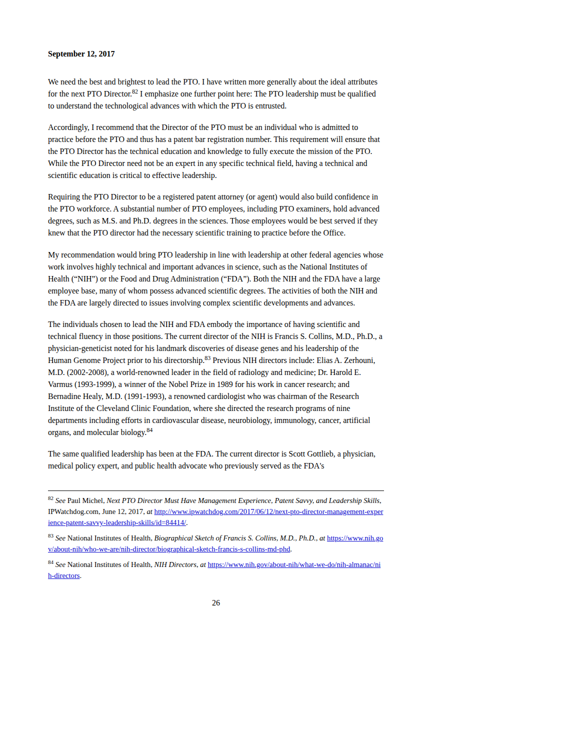September 12, 2017
We need the best and brightest to lead the PTO. I have written more generally about the ideal attributes for the next PTO Director.82 I emphasize one further point here: The PTO leadership must be qualified to understand the technological advances with which the PTO is entrusted.
Accordingly, I recommend that the Director of the PTO must be an individual who is admitted to practice before the PTO and thus has a patent bar registration number. This requirement will ensure that the PTO Director has the technical education and knowledge to fully execute the mission of the PTO. While the PTO Director need not be an expert in any specific technical field, having a technical and scientific education is critical to effective leadership.
Requiring the PTO Director to be a registered patent attorney (or agent) would also build confidence in the PTO workforce. A substantial number of PTO employees, including PTO examiners, hold advanced degrees, such as M.S. and Ph.D. degrees in the sciences. Those employees would be best served if they knew that the PTO director had the necessary scientific training to practice before the Office.
My recommendation would bring PTO leadership in line with leadership at other federal agencies whose work involves highly technical and important advances in science, such as the National Institutes of Health (“NIH”) or the Food and Drug Administration (“FDA”). Both the NIH and the FDA have a large employee base, many of whom possess advanced scientific degrees. The activities of both the NIH and the FDA are largely directed to issues involving complex scientific developments and advances.
The individuals chosen to lead the NIH and FDA embody the importance of having scientific and technical fluency in those positions. The current director of the NIH is Francis S. Collins, M.D., Ph.D., a physician-geneticist noted for his landmark discoveries of disease genes and his leadership of the Human Genome Project prior to his directorship.83 Previous NIH directors include: Elias A. Zerhouni, M.D. (2002-2008), a world-renowned leader in the field of radiology and medicine; Dr. Harold E. Varmus (1993-1999), a winner of the Nobel Prize in 1989 for his work in cancer research; and Bernadine Healy, M.D. (1991-1993), a renowned cardiologist who was chairman of the Research Institute of the Cleveland Clinic Foundation, where she directed the research programs of nine departments including efforts in cardiovascular disease, neurobiology, immunology, cancer, artificial organs, and molecular biology.84
The same qualified leadership has been at the FDA. The current director is Scott Gottlieb, a physician, medical policy expert, and public health advocate who previously served as the FDA's
82 See Paul Michel, Next PTO Director Must Have Management Experience, Patent Savvy, and Leadership Skills, IPWatchdog.com, June 12, 2017, at http://www.ipwatchdog.com/2017/06/12/next-pto-director-management-experience-patent-savvy-leadership-skills/id=84414/.
83 See National Institutes of Health, Biographical Sketch of Francis S. Collins, M.D., Ph.D., at https://www.nih.gov/about-nih/who-we-are/nih-director/biographical-sketch-francis-s-collins-md-phd.
84 See National Institutes of Health, NIH Directors, at https://www.nih.gov/about-nih/what-we-do/nih-almanac/nih-directors.
26